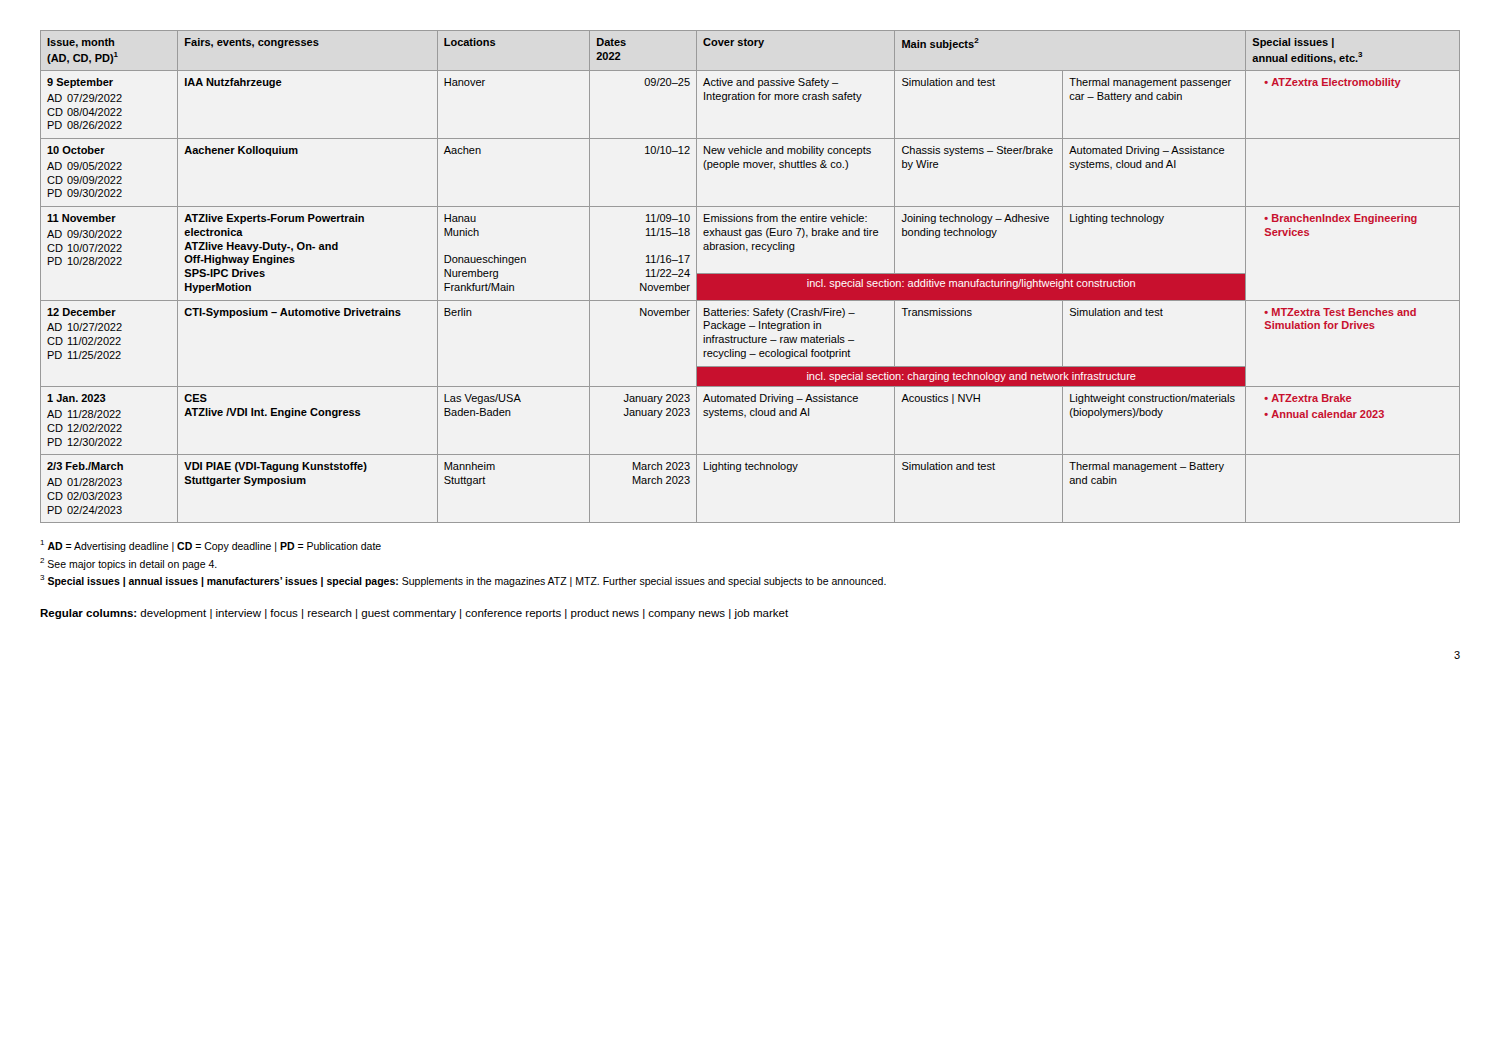| Issue, month (AD, CD, PD) 1 | Fairs, events, congresses | Locations | Dates 2022 | Cover story | Main subjects 2 | Special issues / annual editions, etc. 3 |
| --- | --- | --- | --- | --- | --- | --- |
| 9 September AD 07/29/2022 CD 08/04/2022 PD 08/26/2022 | IAA Nutzfahrzeuge | Hanover | 09/20–25 | Active and passive Safety – Integration for more crash safety | Simulation and test | Thermal management passenger car – Battery and cabin | ATZextra Electromobility |
| 10 October AD 09/05/2022 CD 09/09/2022 PD 09/30/2022 | Aachener Kolloquium | Aachen | 10/10–12 | New vehicle and mobility concepts (people mover, shuttles & co.) | Chassis systems – Steer/brake by Wire | Automated Driving – Assistance systems, cloud and AI | |
| 11 November AD 09/30/2022 CD 10/07/2022 PD 10/28/2022 | ATZlive Experts-Forum Powertrain electronica ATZlive Heavy-Duty-, On- and Off-Highway Engines SPS-IPC Drives HyperMotion | Hanau Munich Donaueschingen Nuremberg Frankfurt/Main | 11/09–10 11/15–18 11/16–17 11/22–24 November | Emissions from the entire vehicle: exhaust gas (Euro 7), brake and tire abrasion, recycling | Joining technology – Adhesive bonding technology | Lighting technology | BranchenIndex Engineering Services |
| incl. special section: additive manufacturing/lightweight construction |
| 12 December AD 10/27/2022 CD 11/02/2022 PD 11/25/2022 | CTI-Symposium – Automotive Drivetrains | Berlin | November | Batteries: Safety (Crash/Fire) – Package – Integration in infrastructure – raw materials – recycling – ecological footprint | Transmissions | Simulation and test | MTZextra Test Benches and Simulation for Drives |
| incl. special section: charging technology and network infrastructure |
| 1 Jan. 2023 AD 11/28/2022 CD 12/02/2022 PD 12/30/2022 | CES ATZlive /VDI Int. Engine Congress | Las Vegas/USA Baden-Baden | January 2023 January 2023 | Automated Driving – Assistance systems, cloud and AI | Acoustics / NVH | Lightweight construction/materials (biopolymers)/body | ATZextra Brake Annual calendar 2023 |
| 2/3 Feb./March AD 01/28/2023 CD 02/03/2023 PD 02/24/2023 | VDI PIAE (VDI-Tagung Kunststoffe) Stuttgarter Symposium | Mannheim Stuttgart | March 2023 March 2023 | Lighting technology | Simulation and test | Thermal management – Battery and cabin | |
1 AD = Advertising deadline | CD = Copy deadline | PD = Publication date
2 See major topics in detail on page 4.
3 Special issues | annual issues | manufacturers’ issues | special pages: Supplements in the magazines ATZ | MTZ. Further special issues and special subjects to be announced.
Regular columns: development | interview | focus | research | guest commentary | conference reports | product news | company news | job market
3